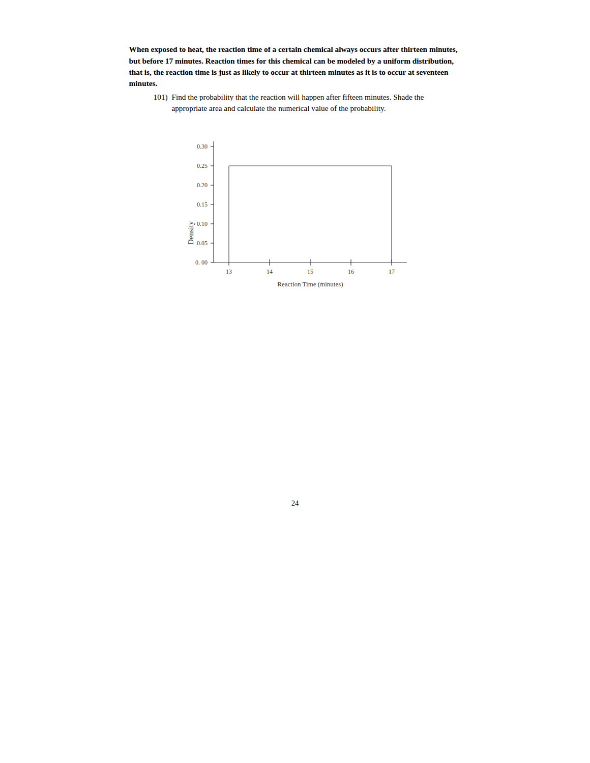When exposed to heat, the reaction time of a certain chemical always occurs after thirteen minutes, but before 17 minutes. Reaction times for this chemical can be modeled by a uniform distribution, that is, the reaction time is just as likely to occur at thirteen minutes as it is to occur at seventeen minutes.
101) Find the probability that the reaction will happen after fifteen minutes. Shade the appropriate area and calculate the numerical value of the probability.
0.30 0.25 0.20 0.15 0.10 0.05 0. 00 13 14 15 16 17 Reaction Time (minutes) Density
24